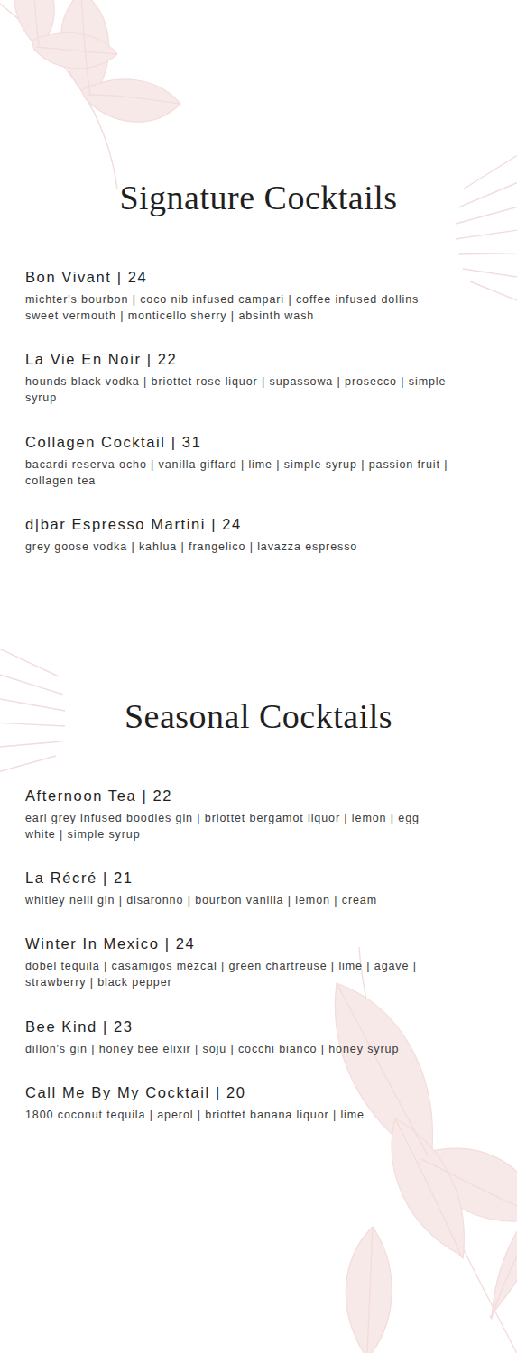Signature Cocktails
Bon Vivant | 24
michter's bourbon | coco nib infused campari | coffee infused dollins sweet vermouth | monticello sherry | absinth wash
La Vie En Noir | 22
hounds black vodka | briottet rose liquor | supassowa | prosecco | simple syrup
Collagen Cocktail | 31
bacardi reserva ocho | vanilla giffard | lime | simple syrup | passion fruit | collagen tea
d|bar Espresso Martini | 24
grey goose vodka | kahlua | frangelico | lavazza espresso
Seasonal Cocktails
Afternoon Tea | 22
earl grey infused boodles gin | briottet bergamot liquor | lemon | egg white | simple syrup
La Récré | 21
whitley neill gin | disaronno | bourbon vanilla | lemon | cream
Winter In Mexico | 24
dobel tequila | casamigos mezcal | green chartreuse | lime | agave | strawberry | black pepper
Bee Kind | 23
dillon's gin | honey bee elixir | soju | cocchi bianco | honey syrup
Call Me By My Cocktail | 20
1800 coconut tequila | aperol | briottet banana liquor | lime